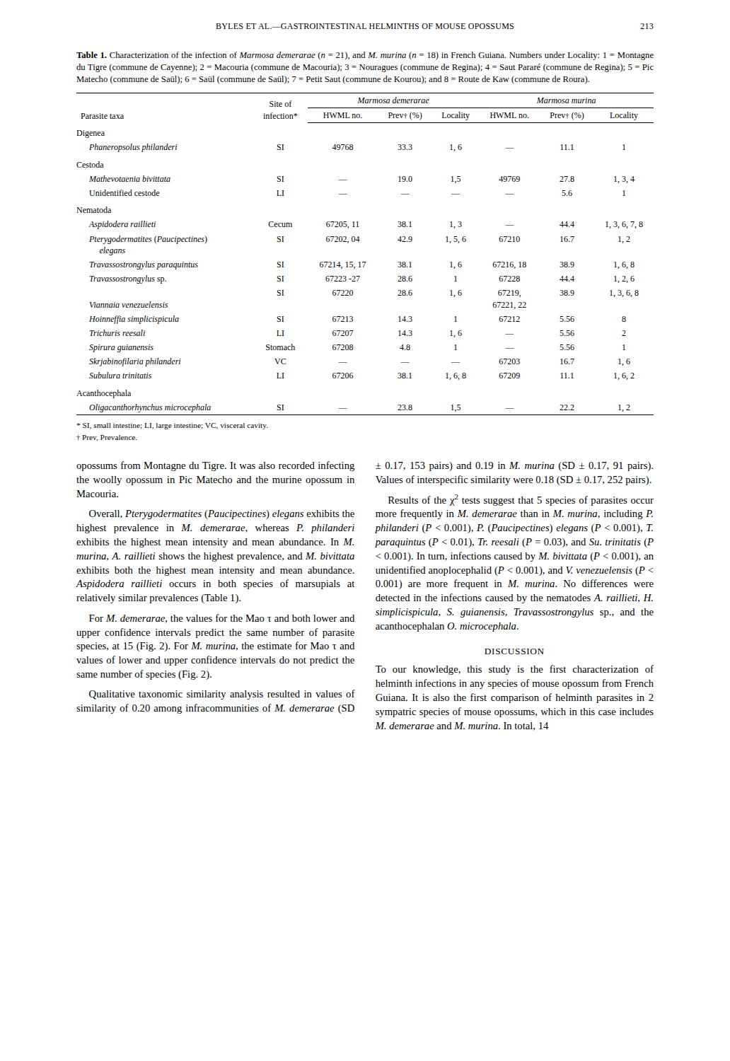BYLES ET AL.—GASTROINTESTINAL HELMINTHS OF MOUSE OPOSSUMS 213
Table 1. Characterization of the infection of Marmosa demerarae (n = 21), and M. murina (n = 18) in French Guiana. Numbers under Locality: 1 = Montagne du Tigre (commune de Cayenne); 2 = Macouria (commune de Macouria); 3 = Nouragues (commune de Regina); 4 = Saut Pararé (commune de Regina); 5 = Pic Matecho (commune de Saül); 6 = Saül (commune de Saül); 7 = Petit Saut (commune de Kourou); and 8 = Route de Kaw (commune de Roura).
| Parasite taxa | Site of infection* | Marmosa demerarae | Marmosa murina |
| --- | --- | --- | --- |
| HWML no. | Prev † (%) | Locality | HWML no. | Prev † (%) | Locality |
| Digenea |
| Phaneropsolus philanderi | SI | 49768 | 33.3 | 1, 6 | — | 11.1 | 1 |
| Cestoda |
| Mathevotaenia bivittata | SI | — | 19.0 | 1,5 | 49769 | 27.8 | 1, 3, 4 |
| Unidentified cestode | LI | — | — | — | — | 5.6 | 1 |
| Nematoda |
| Aspidodera raillieti | Cecum | 67205, 11 | 38.1 | 1, 3 | — | 44.4 | 1, 3, 6, 7, 8 |
| Pterygodermatites ( Paucipectines ) elegans | SI | 67202, 04 | 42.9 | 1, 5, 6 | 67210 | 16.7 | 1, 2 |
| Travassostrongylus paraquintus | SI | 67214, 15, 17 | 38.1 | 1, 6 | 67216, 18 | 38.9 | 1, 6, 8 |
| Travassostrongylus sp. | SI | 67223 -27 | 28.6 | 1 | 67228 | 44.4 | 1, 2, 6 |
| Viannaia venezuelensis | SI | 67220 | 28.6 | 1, 6 | 67219, 67221, 22 | 38.9 | 1, 3, 6, 8 |
| Hoinneffia simplicispicula | SI | 67213 | 14.3 | 1 | 67212 | 5.56 | 8 |
| Trichuris reesali | LI | 67207 | 14.3 | 1, 6 | — | 5.56 | 2 |
| Spirura guianensis | Stomach | 67208 | 4.8 | 1 | — | 5.56 | 1 |
| Skrjabinofilaria philanderi | VC | — | — | — | 67203 | 16.7 | 1, 6 |
| Subulura trinitatis | LI | 67206 | 38.1 | 1, 6, 8 | 67209 | 11.1 | 1, 6, 2 |
| Acanthocephala |
| Oligacanthorhynchus microcephala | SI | — | 23.8 | 1,5 | — | 22.2 | 1, 2 |
* SI, small intestine; LI, large intestine; VC, visceral cavity.
† Prev, Prevalence.
opossums from Montagne du Tigre. It was also recorded infecting the woolly opossum in Pic Matecho and the murine opossum in Macouria.
Overall, Pterygodermatites (Paucipectines) elegans exhibits the highest prevalence in M. demerarae, whereas P. philanderi exhibits the highest mean intensity and mean abundance. In M. murina, A. raillieti shows the highest prevalence, and M. bivittata exhibits both the highest mean intensity and mean abundance. Aspidodera raillieti occurs in both species of marsupials at relatively similar prevalences (Table 1).
For M. demerarae, the values for the Mao τ and both lower and upper confidence intervals predict the same number of parasite species, at 15 (Fig. 2). For M. murina, the estimate for Mao τ and values of lower and upper confidence intervals do not predict the same number of species (Fig. 2).
Qualitative taxonomic similarity analysis resulted in values of similarity of 0.20 among infracommunities of M. demerarae (SD ± 0.17, 153 pairs) and 0.19 in M. murina (SD ± 0.17, 91 pairs). Values of interspecific similarity were 0.18 (SD ± 0.17, 252 pairs).
Results of the χ2 tests suggest that 5 species of parasites occur more frequently in M. demerarae than in M. murina, including P. philanderi (P < 0.001), P. (Paucipectines) elegans (P < 0.001), T. paraquintus (P < 0.01), Tr. reesali (P = 0.03), and Su. trinitatis (P < 0.001). In turn, infections caused by M. bivittata (P < 0.001), an unidentified anoplocephalid (P < 0.001), and V. venezuelensis (P < 0.001) are more frequent in M. murina. No differences were detected in the infections caused by the nematodes A. raillieti, H. simplicispicula, S. guianensis, Travassostrongylus sp., and the acanthocephalan O. microcephala.
DISCUSSION
To our knowledge, this study is the first characterization of helminth infections in any species of mouse opossum from French Guiana. It is also the first comparison of helminth parasites in 2 sympatric species of mouse opossums, which in this case includes M. demerarae and M. murina. In total, 14